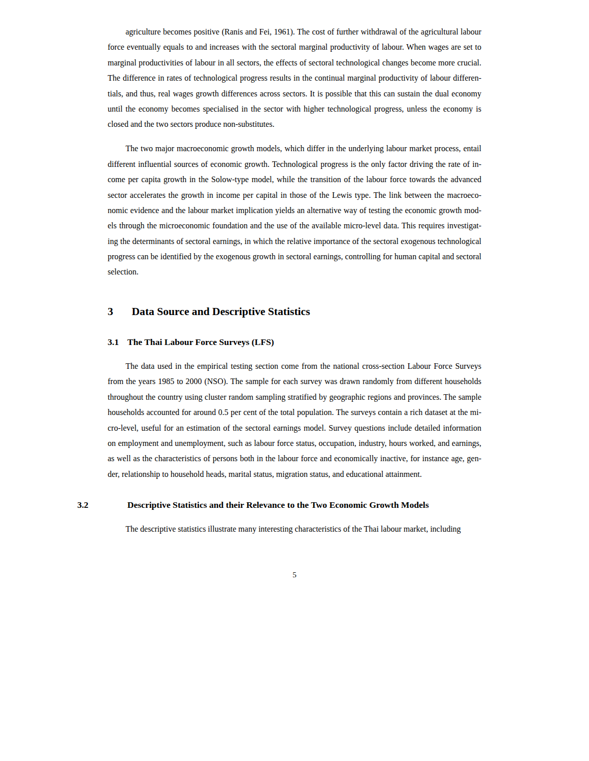agriculture becomes positive (Ranis and Fei, 1961). The cost of further withdrawal of the agricultural labour force eventually equals to and increases with the sectoral marginal productivity of labour. When wages are set to marginal productivities of labour in all sectors, the effects of sectoral technological changes become more crucial. The difference in rates of technological progress results in the continual marginal productivity of labour differentials, and thus, real wages growth differences across sectors. It is possible that this can sustain the dual economy until the economy becomes specialised in the sector with higher technological progress, unless the economy is closed and the two sectors produce non-substitutes.
The two major macroeconomic growth models, which differ in the underlying labour market process, entail different influential sources of economic growth. Technological progress is the only factor driving the rate of income per capita growth in the Solow-type model, while the transition of the labour force towards the advanced sector accelerates the growth in income per capital in those of the Lewis type. The link between the macroeconomic evidence and the labour market implication yields an alternative way of testing the economic growth models through the microeconomic foundation and the use of the available micro-level data. This requires investigating the determinants of sectoral earnings, in which the relative importance of the sectoral exogenous technological progress can be identified by the exogenous growth in sectoral earnings, controlling for human capital and sectoral selection.
3 Data Source and Descriptive Statistics
3.1 The Thai Labour Force Surveys (LFS)
The data used in the empirical testing section come from the national cross-section Labour Force Surveys from the years 1985 to 2000 (NSO). The sample for each survey was drawn randomly from different households throughout the country using cluster random sampling stratified by geographic regions and provinces. The sample households accounted for around 0.5 per cent of the total population. The surveys contain a rich dataset at the micro-level, useful for an estimation of the sectoral earnings model. Survey questions include detailed information on employment and unemployment, such as labour force status, occupation, industry, hours worked, and earnings, as well as the characteristics of persons both in the labour force and economically inactive, for instance age, gender, relationship to household heads, marital status, migration status, and educational attainment.
3.2 Descriptive Statistics and their Relevance to the Two Economic Growth Models
The descriptive statistics illustrate many interesting characteristics of the Thai labour market, including
5